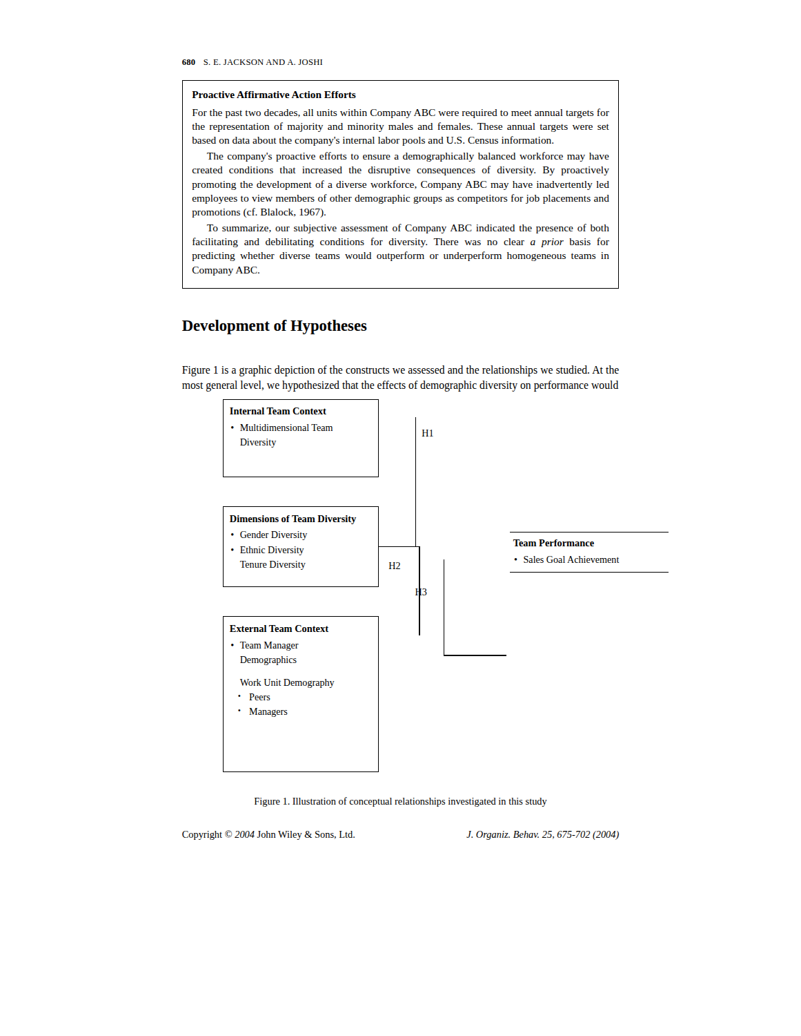680 S. E. JACKSON AND A. JOSHI
Proactive Affirmative Action Efforts
For the past two decades, all units within Company ABC were required to meet annual targets for the representation of majority and minority males and females. These annual targets were set based on data about the company's internal labor pools and U.S. Census information.
The company's proactive efforts to ensure a demographically balanced workforce may have created conditions that increased the disruptive consequences of diversity. By proactively promoting the development of a diverse workforce, Company ABC may have inadvertently led employees to view members of other demographic groups as competitors for job placements and promotions (cf. Blalock, 1967).
To summarize, our subjective assessment of Company ABC indicated the presence of both facilitating and debilitating conditions for diversity. There was no clear a prior basis for predicting whether diverse teams would outperform or underperform homogeneous teams in Company ABC.
Development of Hypotheses
Figure 1 is a graphic depiction of the constructs we assessed and the relationships we studied. At the most general level, we hypothesized that the effects of demographic diversity on performance would
Internal Team Context
Multidimensional Team
Diversity
Dimensions of Team Diversity
Gender Diversity
Ethnic Diversity
Tenure Diversity
External Team Context
Team Manager
Demographics
Work Unit Demography
Peers
Managers
Team Performance
Sales Goal Achievement
H1
H2
H3
Figure 1. Illustration of conceptual relationships investigated in this study
Copyright © 2004 John Wiley & Sons, Ltd.
J. Organiz. Behav. 25, 675-702 (2004)